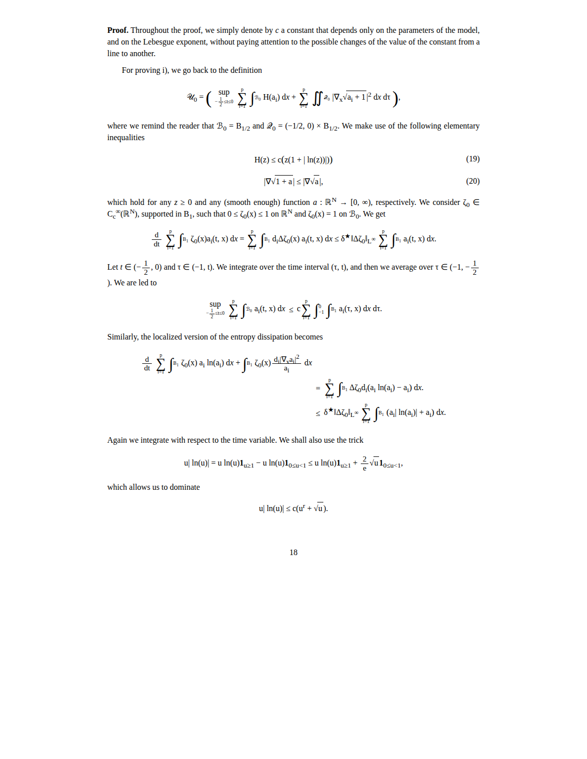Proof. Throughout the proof, we simply denote by c a constant that depends only on the parameters of the model, and on the Lebesgue exponent, without paying attention to the possible changes of the value of the constant from a line to another.
For proving i), we go back to the definition
𝒰0 = ( sup−12≤t≤0 p∑i=1 ∫ℬ0 H(ai) dx + p∑i=1 ∬𝒬0 |∇x√ai + 1|2 dx dτ ),
where we remind the reader that ℬ0 = B1/2 and 𝒬0 = (−1/2, 0) × B1/2. We make use of the following elementary inequalities
H(z) ≤ c(z(1 + | ln(z))|)) (19)
|∇√1 + a| ≤ |∇√a|, (20)
which hold for any z ≥ 0 and any (smooth enough) function a : ℝN → [0, ∞), respectively. We consider ζ0 ∈ Cc∞(ℝN), supported in B1, such that 0 ≤ ζ0(x) ≤ 1 on ℝN and ζ0(x) = 1 on ℬ0. We get
ddt p∑i=1 ∫B1 ζ0(x)ai(t, x) dx = p∑i=1 ∫B1 diΔζ0(x) ai(t, x) dx ≤ δ★‖Δζ0‖L∞ p∑i=1 ∫B1 ai(t, x) dx.
Let t ∈ (−12, 0) and τ ∈ (−1, t). We integrate over the time interval (τ, t), and then we average over τ ∈ (−1, −12). We are led to
| sup − 1 2 ≤t≤0 p ∑ i=1 ∫ ℬ 0 a i (t, x) d x | ≤ | c p ∑ i=1 ∫ 0 −1 ∫ B 1 a i (τ, x) d x dτ. |
Similarly, the localized version of the entropy dissipation becomes
| d dt p ∑ i=1 ∫ B 1 ζ 0 (x) a i ln(a i ) d x + ∫ B 1 ζ 0 (x) d i / ∇ x a i / 2 a i d x | | |
| | = | p ∑ i=1 ∫ B 1 Δζ 0 d i ( a i ln(a i ) − a i ) d x . |
| | ≤ | δ ★ ‖Δζ 0 ‖ L ∞ p ∑ i=1 ∫ B 1 ( a i / ln(a i ) / + a i ) d x . |
Again we integrate with respect to the time variable. We shall also use the trick
u| ln(u)| = u ln(u)1u≥1 − u ln(u)10≤u<1 ≤ u ln(u)1u≥1 + 2 e√u 10≤u<1,
which allows us to dominate
u| ln(u)| ≤ c(ur + √u).
18